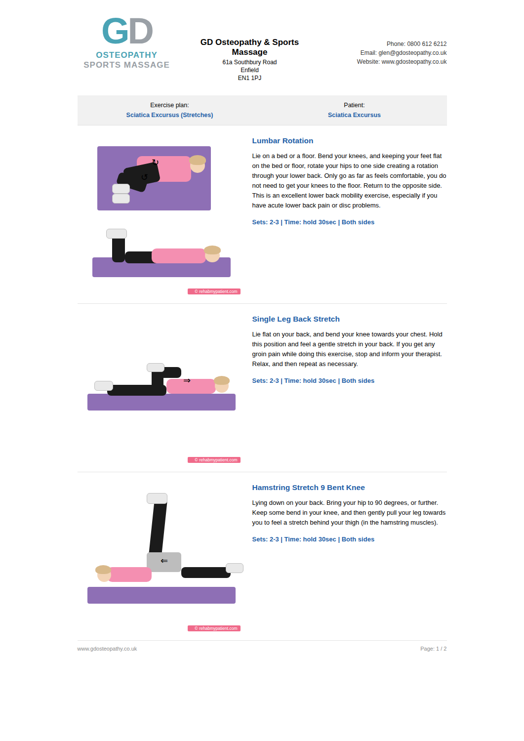GD
OSTEOPATHY
SPORTS MASSAGE
GD Osteopathy & Sports Massage
61a Southbury Road
Enfield
EN1 1PJ
Phone: 0800 612 6212
Email: glen@gdosteopathy.co.uk
Website: www.gdosteopathy.co.uk
Exercise plan:
Sciatica Excursus (Stretches)
Patient:
Sciatica Excursus
↻
↺
rehabmypatient.com
Lumbar Rotation
Lie on a bed or a floor. Bend your knees, and keeping your feet flat on the bed or floor, rotate your hips to one side creating a rotation through your lower back. Only go as far as feels comfortable, you do not need to get your knees to the floor. Return to the opposite side. This is an excellent lower back mobility exercise, especially if you have acute lower back pain or disc problems.
Sets: 2-3 | Time: hold 30sec | Both sides
⇒
rehabmypatient.com
Single Leg Back Stretch
Lie flat on your back, and bend your knee towards your chest. Hold this position and feel a gentle stretch in your back. If you get any groin pain while doing this exercise, stop and inform your therapist. Relax, and then repeat as necessary.
Sets: 2-3 | Time: hold 30sec | Both sides
⇐
rehabmypatient.com
Hamstring Stretch 9 Bent Knee
Lying down on your back. Bring your hip to 90 degrees, or further. Keep some bend in your knee, and then gently pull your leg towards you to feel a stretch behind your thigh (in the hamstring muscles).
Sets: 2-3 | Time: hold 30sec | Both sides
www.gdosteopathy.co.uk Page: 1 / 2